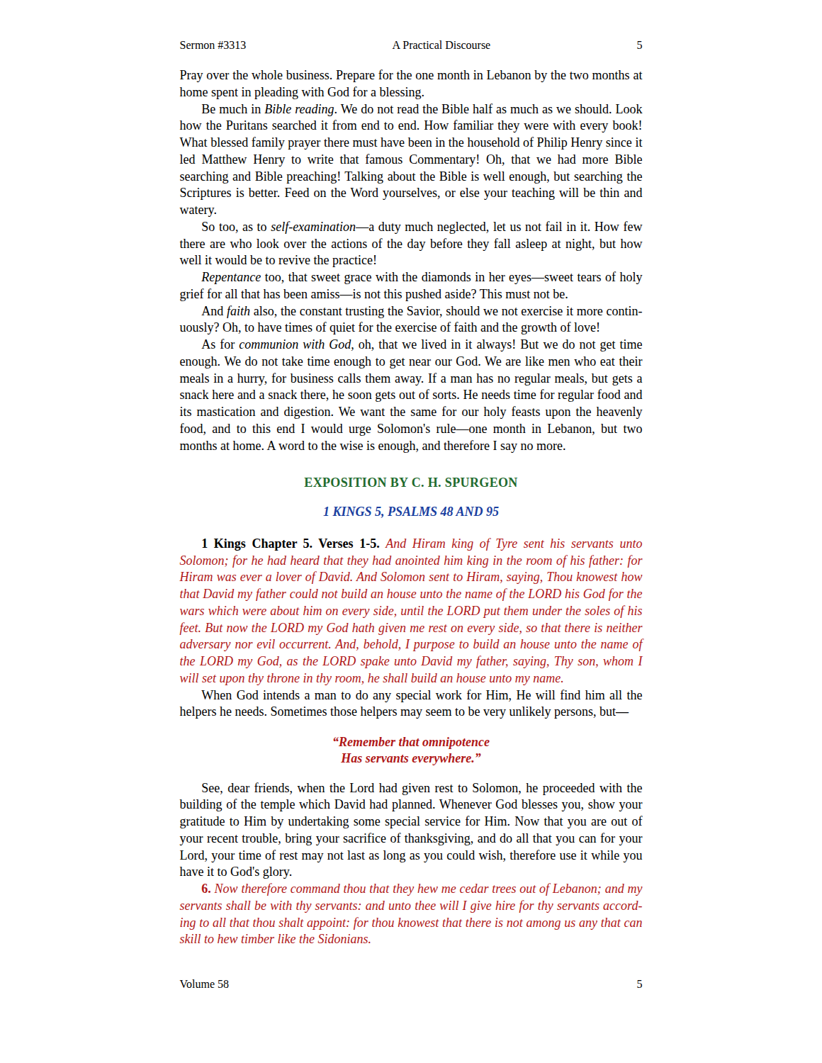Sermon #3313
A Practical Discourse
5
Pray over the whole business. Prepare for the one month in Lebanon by the two months at home spent in pleading with God for a blessing.
Be much in Bible reading. We do not read the Bible half as much as we should. Look how the Puritans searched it from end to end. How familiar they were with every book! What blessed family prayer there must have been in the household of Philip Henry since it led Matthew Henry to write that famous Commentary! Oh, that we had more Bible searching and Bible preaching! Talking about the Bible is well enough, but searching the Scriptures is better. Feed on the Word yourselves, or else your teaching will be thin and watery.
So too, as to self-examination—a duty much neglected, let us not fail in it. How few there are who look over the actions of the day before they fall asleep at night, but how well it would be to revive the practice!
Repentance too, that sweet grace with the diamonds in her eyes—sweet tears of holy grief for all that has been amiss—is not this pushed aside? This must not be.
And faith also, the constant trusting the Savior, should we not exercise it more continuously? Oh, to have times of quiet for the exercise of faith and the growth of love!
As for communion with God, oh, that we lived in it always! But we do not get time enough. We do not take time enough to get near our God. We are like men who eat their meals in a hurry, for business calls them away. If a man has no regular meals, but gets a snack here and a snack there, he soon gets out of sorts. He needs time for regular food and its mastication and digestion. We want the same for our holy feasts upon the heavenly food, and to this end I would urge Solomon's rule—one month in Lebanon, but two months at home. A word to the wise is enough, and therefore I say no more.
EXPOSITION BY C. H. SPURGEON
1 KINGS 5, PSALMS 48 AND 95
1 Kings Chapter 5. Verses 1-5. And Hiram king of Tyre sent his servants unto Solomon; for he had heard that they had anointed him king in the room of his father: for Hiram was ever a lover of David. And Solomon sent to Hiram, saying, Thou knowest how that David my father could not build an house unto the name of the LORD his God for the wars which were about him on every side, until the LORD put them under the soles of his feet. But now the LORD my God hath given me rest on every side, so that there is neither adversary nor evil occurrent. And, behold, I purpose to build an house unto the name of the LORD my God, as the LORD spake unto David my father, saying, Thy son, whom I will set upon thy throne in thy room, he shall build an house unto my name.
When God intends a man to do any special work for Him, He will find him all the helpers he needs. Sometimes those helpers may seem to be very unlikely persons, but—
“Remember that omnipotence
Has servants everywhere.”
See, dear friends, when the Lord had given rest to Solomon, he proceeded with the building of the temple which David had planned. Whenever God blesses you, show your gratitude to Him by undertaking some special service for Him. Now that you are out of your recent trouble, bring your sacrifice of thanksgiving, and do all that you can for your Lord, your time of rest may not last as long as you could wish, therefore use it while you have it to God's glory.
6. Now therefore command thou that they hew me cedar trees out of Lebanon; and my servants shall be with thy servants: and unto thee will I give hire for thy servants according to all that thou shalt appoint: for thou knowest that there is not among us any that can skill to hew timber like the Sidonians.
Volume 58
5